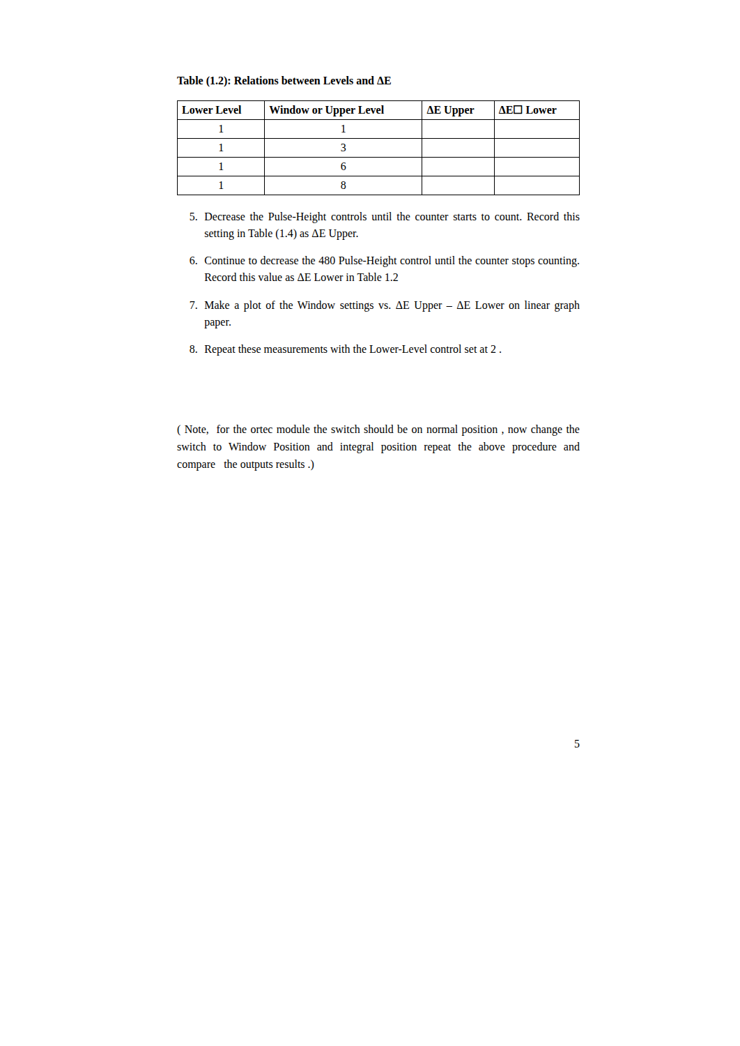Table (1.2): Relations between Levels and ΔE
| Lower Level | Window or Upper Level | ΔE Upper | ΔE☐ Lower |
| --- | --- | --- | --- |
| 1 | 1 | | |
| 1 | 3 | | |
| 1 | 6 | | |
| 1 | 8 | | |
Decrease the Pulse-Height controls until the counter starts to count. Record this setting in Table (1.4) as ΔE Upper.
Continue to decrease the 480 Pulse-Height control until the counter stops counting. Record this value as ΔE Lower in Table 1.2
Make a plot of the Window settings vs. ΔE Upper – ΔE Lower on linear graph paper.
Repeat these measurements with the Lower-Level control set at 2 .
( Note, for the ortec module the switch should be on normal position , now change the switch to Window Position and integral position repeat the above procedure and compare the outputs results .)
5